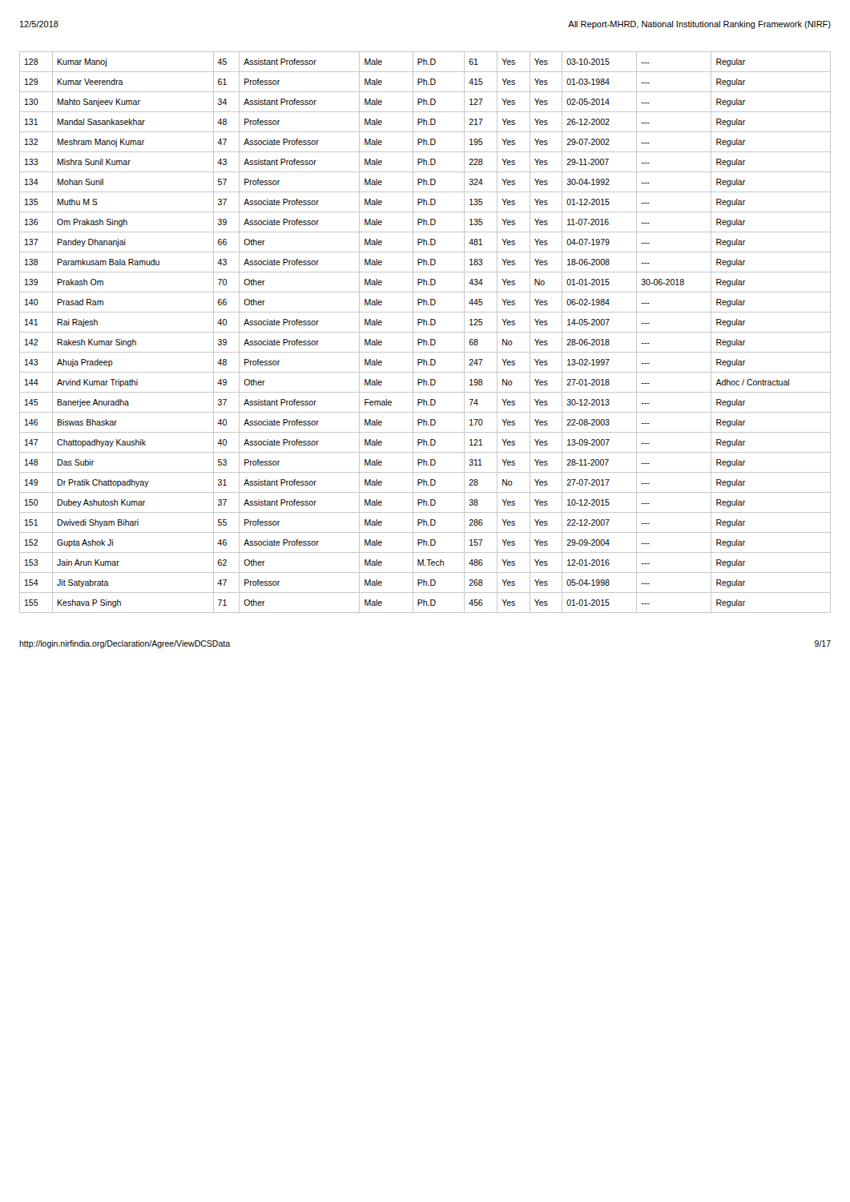12/5/2018 All Report-MHRD, National Institutional Ranking Framework (NIRF)
| 128 | Kumar Manoj | 45 | Assistant Professor | Male | Ph.D | 61 | Yes | Yes | 03-10-2015 | --- | Regular |
| 129 | Kumar Veerendra | 61 | Professor | Male | Ph.D | 415 | Yes | Yes | 01-03-1984 | --- | Regular |
| 130 | Mahto Sanjeev Kumar | 34 | Assistant Professor | Male | Ph.D | 127 | Yes | Yes | 02-05-2014 | --- | Regular |
| 131 | Mandal Sasankasekhar | 48 | Professor | Male | Ph.D | 217 | Yes | Yes | 26-12-2002 | --- | Regular |
| 132 | Meshram Manoj Kumar | 47 | Associate Professor | Male | Ph.D | 195 | Yes | Yes | 29-07-2002 | --- | Regular |
| 133 | Mishra Sunil Kumar | 43 | Assistant Professor | Male | Ph.D | 228 | Yes | Yes | 29-11-2007 | --- | Regular |
| 134 | Mohan Sunil | 57 | Professor | Male | Ph.D | 324 | Yes | Yes | 30-04-1992 | --- | Regular |
| 135 | Muthu M S | 37 | Associate Professor | Male | Ph.D | 135 | Yes | Yes | 01-12-2015 | --- | Regular |
| 136 | Om Prakash Singh | 39 | Associate Professor | Male | Ph.D | 135 | Yes | Yes | 11-07-2016 | --- | Regular |
| 137 | Pandey Dhananjai | 66 | Other | Male | Ph.D | 481 | Yes | Yes | 04-07-1979 | --- | Regular |
| 138 | Paramkusam Bala Ramudu | 43 | Associate Professor | Male | Ph.D | 183 | Yes | Yes | 18-06-2008 | --- | Regular |
| 139 | Prakash Om | 70 | Other | Male | Ph.D | 434 | Yes | No | 01-01-2015 | 30-06-2018 | Regular |
| 140 | Prasad Ram | 66 | Other | Male | Ph.D | 445 | Yes | Yes | 06-02-1984 | --- | Regular |
| 141 | Rai Rajesh | 40 | Associate Professor | Male | Ph.D | 125 | Yes | Yes | 14-05-2007 | --- | Regular |
| 142 | Rakesh Kumar Singh | 39 | Associate Professor | Male | Ph.D | 68 | No | Yes | 28-06-2018 | --- | Regular |
| 143 | Ahuja Pradeep | 48 | Professor | Male | Ph.D | 247 | Yes | Yes | 13-02-1997 | --- | Regular |
| 144 | Arvind Kumar Tripathi | 49 | Other | Male | Ph.D | 198 | No | Yes | 27-01-2018 | --- | Adhoc / Contractual |
| 145 | Banerjee Anuradha | 37 | Assistant Professor | Female | Ph.D | 74 | Yes | Yes | 30-12-2013 | --- | Regular |
| 146 | Biswas Bhaskar | 40 | Associate Professor | Male | Ph.D | 170 | Yes | Yes | 22-08-2003 | --- | Regular |
| 147 | Chattopadhyay Kaushik | 40 | Associate Professor | Male | Ph.D | 121 | Yes | Yes | 13-09-2007 | --- | Regular |
| 148 | Das Subir | 53 | Professor | Male | Ph.D | 311 | Yes | Yes | 28-11-2007 | --- | Regular |
| 149 | Dr Pratik Chattopadhyay | 31 | Assistant Professor | Male | Ph.D | 28 | No | Yes | 27-07-2017 | --- | Regular |
| 150 | Dubey Ashutosh Kumar | 37 | Assistant Professor | Male | Ph.D | 38 | Yes | Yes | 10-12-2015 | --- | Regular |
| 151 | Dwivedi Shyam Bihari | 55 | Professor | Male | Ph.D | 286 | Yes | Yes | 22-12-2007 | --- | Regular |
| 152 | Gupta Ashok Ji | 46 | Associate Professor | Male | Ph.D | 157 | Yes | Yes | 29-09-2004 | --- | Regular |
| 153 | Jain Arun Kumar | 62 | Other | Male | M.Tech | 486 | Yes | Yes | 12-01-2016 | --- | Regular |
| 154 | Jit Satyabrata | 47 | Professor | Male | Ph.D | 268 | Yes | Yes | 05-04-1998 | --- | Regular |
| 155 | Keshava P Singh | 71 | Other | Male | Ph.D | 456 | Yes | Yes | 01-01-2015 | --- | Regular |
http://login.nirfindia.org/Declaration/Agree/ViewDCSData 9/17